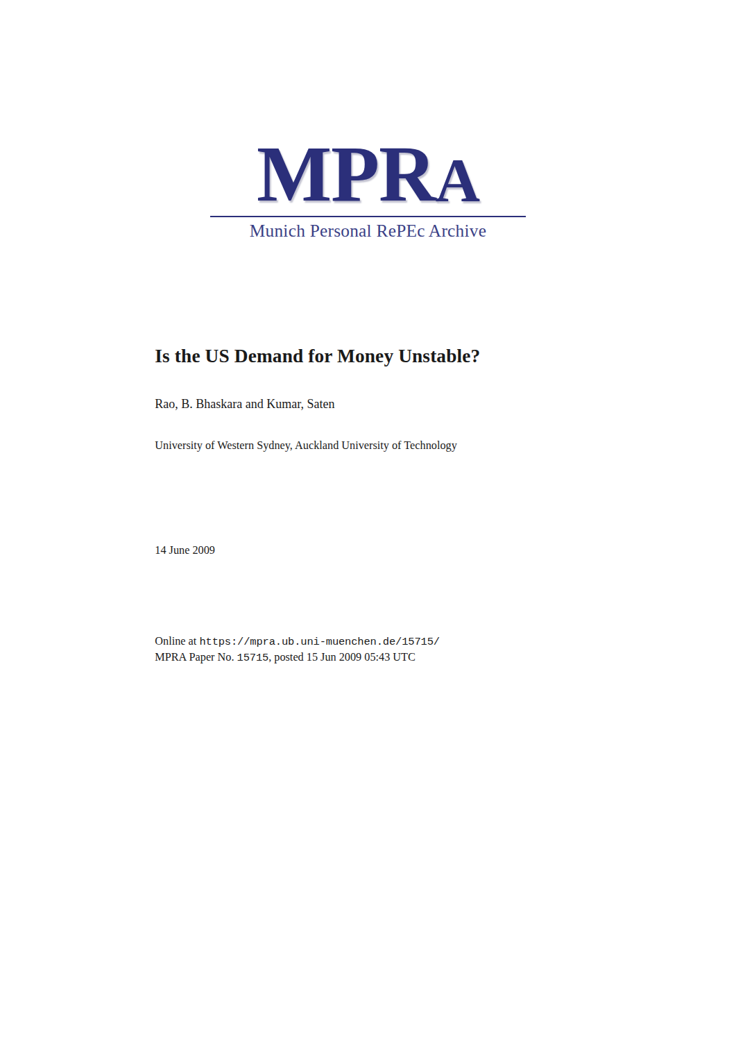MPRA
Munich Personal RePEc Archive
Is the US Demand for Money Unstable?
Rao, B. Bhaskara and Kumar, Saten
University of Western Sydney, Auckland University of Technology
14 June 2009
Online at https://mpra.ub.uni-muenchen.de/15715/
MPRA Paper No. 15715, posted 15 Jun 2009 05:43 UTC